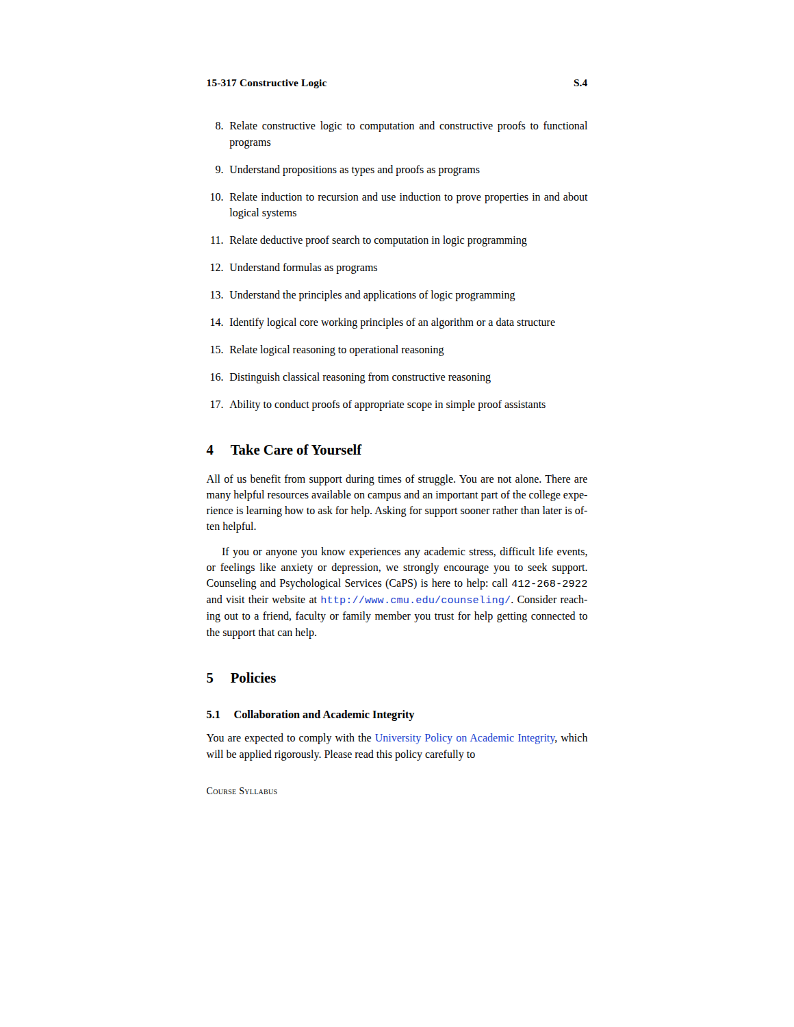15-317 Constructive Logic S.4
8. Relate constructive logic to computation and constructive proofs to functional programs
9. Understand propositions as types and proofs as programs
10. Relate induction to recursion and use induction to prove properties in and about logical systems
11. Relate deductive proof search to computation in logic programming
12. Understand formulas as programs
13. Understand the principles and applications of logic programming
14. Identify logical core working principles of an algorithm or a data structure
15. Relate logical reasoning to operational reasoning
16. Distinguish classical reasoning from constructive reasoning
17. Ability to conduct proofs of appropriate scope in simple proof assistants
4 Take Care of Yourself
All of us benefit from support during times of struggle. You are not alone. There are many helpful resources available on campus and an important part of the college experience is learning how to ask for help. Asking for support sooner rather than later is often helpful.
If you or anyone you know experiences any academic stress, difficult life events, or feelings like anxiety or depression, we strongly encourage you to seek support. Counseling and Psychological Services (CaPS) is here to help: call 412-268-2922 and visit their website at http://www.cmu.edu/counseling/. Consider reaching out to a friend, faculty or family member you trust for help getting connected to the support that can help.
5 Policies
5.1 Collaboration and Academic Integrity
You are expected to comply with the University Policy on Academic Integrity, which will be applied rigorously. Please read this policy carefully to
Course Syllabus